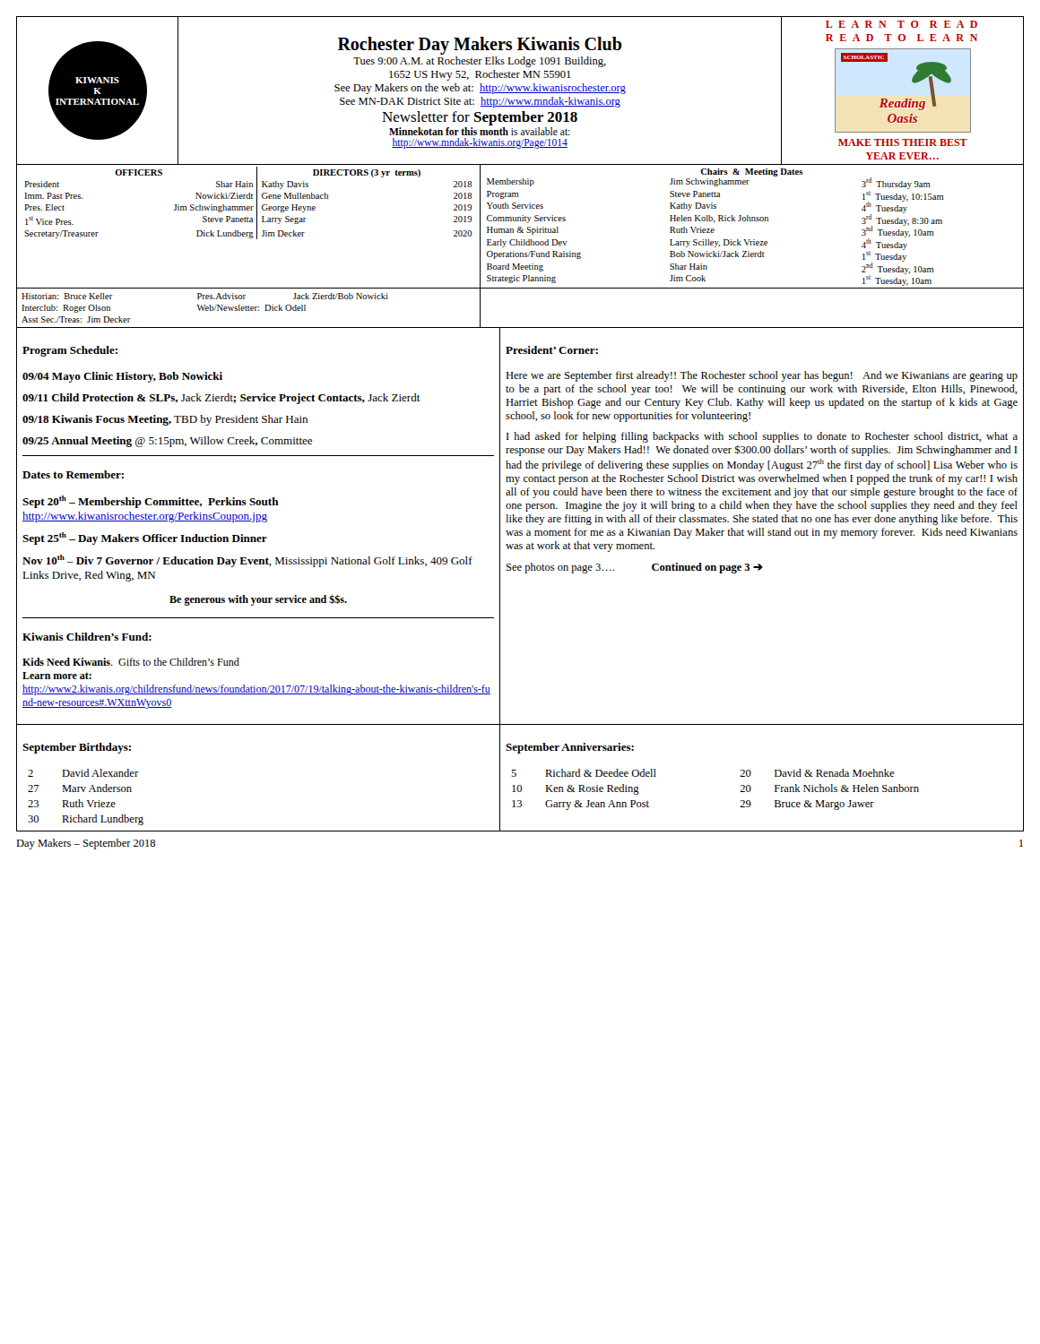| / KIWANIS K INTERNATIONAL / Rochester Day Makers Kiwanis Club Tues 9:00 A.M. at Rochester Elks Lodge 1091 Building, 1652 US Hwy 52, Rochester MN 55901 See Day Makers on the web at: http://www.kiwanisrochester.org See MN-DAK District Site at: http://www.mndak-kiwanis.org Newsletter for September 2018 Minnekotan for this month is available at: http://www.mndak-kiwanis.org/Page/1014 / L E A R N T O R E A D R E A D T O L E A R N SCHOLASTIC Reading Oasis MAKE THIS THEIR BEST YEAR EVER… / |
| / / OFFICERS / DIRECTORS (3 yr terms) / / President Shar Hain / Kathy Davis 2018 / / Imm. Past Pres. Nowicki/Zierdt / Gene Mullenbach 2018 / / Pres. Elect Jim Schwinghammer / George Heyne 2019 / / 1 st Vice Pres. Steve Panetta / Larry Segar 2019 / / Secretary/Treasurer Dick Lundberg / Jim Decker 2020 / / / Chairs & Meeting Dates / / Membership / Jim Schwinghammer / 3 rd Thursday 9am / / Program / Steve Panetta / 1 st Tuesday, 10:15am / / Youth Services / Kathy Davis / 4 th Tuesday / / Community Services / Helen Kolb, Rick Johnson / 3 rd Tuesday, 8:30 am / / Human & Spiritual / Ruth Vrieze / 3 nd Tuesday, 10am / / Early Childhood Dev / Larry Scilley, Dick Vrieze / 4 th Tuesday / / Operations/Fund Raising / Bob Nowicki/Jack Zierdt / 1 st Tuesday / / Board Meeting / Shar Hain / 2 nd Tuesday, 10am / / Strategic Planning / Jim Cook / 1 st Tuesday, 10am / / / / Historian: Bruce Keller / Pres.Advisor / Jack Zierdt/Bob Nowicki / / Interclub: Roger Olson / Web/Newsletter: Dick Odell / / Asst Sec./Treas: Jim Decker / / / |
| Program Schedule: 09/04 Mayo Clinic History, Bob Nowicki 09/11 Child Protection & SLPs, Jack Zierdt ; Service Project Contacts, Jack Zierdt 09/18 Kiwanis Focus Meeting, TBD by President Shar Hain 09/25 Annual Meeting @ 5:15pm, Willow Creek , Committee Dates to Remember: Sept 20 th – Membership Committee, Perkins South http://www.kiwanisrochester.org/PerkinsCoupon.jpg Sept 25 th – Day Makers Officer Induction Dinner Nov 10 th – Div 7 Governor / Education Day Event , Mississippi National Golf Links, 409 Golf Links Drive, Red Wing, MN Be generous with your service and $$s. Kiwanis Children’s Fund: Kids Need Kiwanis . Gifts to the Children’s Fund Learn more at: http://www2.kiwanis.org/childrensfund/news/foundation/2017/07/19/talking-about-the-kiwanis-children's-fund-new-resources#.WXttnWyovs0 | President’ Corner: Here we are September first already!! The Rochester school year has begun! And we Kiwanians are gearing up to be a part of the school year too! We will be continuing our work with Riverside, Elton Hills, Pinewood, Harriet Bishop Gage and our Century Key Club. Kathy will keep us updated on the startup of k kids at Gage school, so look for new opportunities for volunteering! I had asked for helping filling backpacks with school supplies to donate to Rochester school district, what a response our Day Makers Had!! We donated over $300.00 dollars’ worth of supplies. Jim Schwinghammer and I had the privilege of delivering these supplies on Monday [August 27 th the first day of school] Lisa Weber who is my contact person at the Rochester School District was overwhelmed when I popped the trunk of my car!! I wish all of you could have been there to witness the excitement and joy that our simple gesture brought to the face of one person. Imagine the joy it will bring to a child when they have the school supplies they need and they feel like they are fitting in with all of their classmates. She stated that no one has ever done anything like before. This was a moment for me as a Kiwanian Day Maker that will stand out in my memory forever. Kids need Kiwanians was at work at that very moment. See photos on page 3…. Continued on page 3 ➔ |
| September Birthdays: / 2 / David Alexander / / 27 / Marv Anderson / / 23 / Ruth Vrieze / / 30 / Richard Lundberg / | September Anniversaries: / 5 / Richard & Deedee Odell / 20 / David & Renada Moehnke / / 10 / Ken & Rosie Reding / 20 / Frank Nichols & Helen Sanborn / / 13 / Garry & Jean Ann Post / 29 / Bruce & Margo Jawer / |
Day Makers – September 2018 1